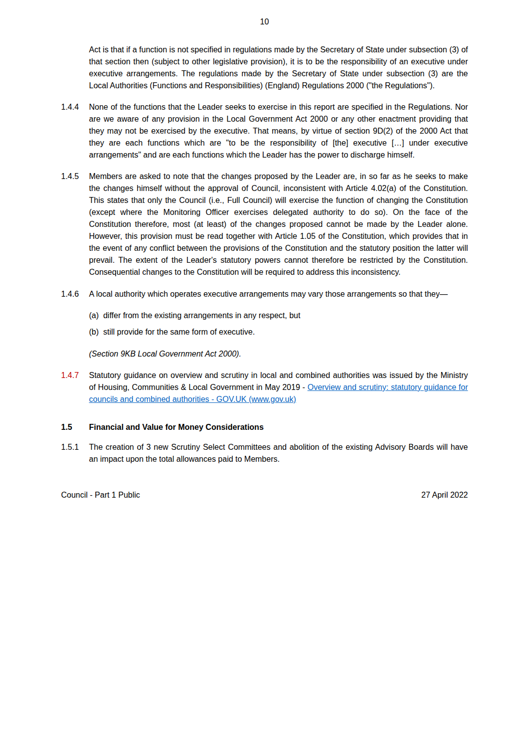10
Act is that if a function is not specified in regulations made by the Secretary of State under subsection (3) of that section then (subject to other legislative provision), it is to be the responsibility of an executive under executive arrangements. The regulations made by the Secretary of State under subsection (3) are the Local Authorities (Functions and Responsibilities) (England) Regulations 2000 ("the Regulations").
1.4.4
None of the functions that the Leader seeks to exercise in this report are specified in the Regulations. Nor are we aware of any provision in the Local Government Act 2000 or any other enactment providing that they may not be exercised by the executive. That means, by virtue of section 9D(2) of the 2000 Act that they are each functions which are "to be the responsibility of [the] executive […] under executive arrangements" and are each functions which the Leader has the power to discharge himself.
1.4.5
Members are asked to note that the changes proposed by the Leader are, in so far as he seeks to make the changes himself without the approval of Council, inconsistent with Article 4.02(a) of the Constitution. This states that only the Council (i.e., Full Council) will exercise the function of changing the Constitution (except where the Monitoring Officer exercises delegated authority to do so). On the face of the Constitution therefore, most (at least) of the changes proposed cannot be made by the Leader alone. However, this provision must be read together with Article 1.05 of the Constitution, which provides that in the event of any conflict between the provisions of the Constitution and the statutory position the latter will prevail. The extent of the Leader's statutory powers cannot therefore be restricted by the Constitution. Consequential changes to the Constitution will be required to address this inconsistency.
1.4.6
A local authority which operates executive arrangements may vary those arrangements so that they—
(a) differ from the existing arrangements in any respect, but
(b) still provide for the same form of executive.
(Section 9KB Local Government Act 2000).
1.4.7
Statutory guidance on overview and scrutiny in local and combined authorities was issued by the Ministry of Housing, Communities & Local Government in May 2019 - Overview and scrutiny: statutory guidance for councils and combined authorities - GOV.UK (www.gov.uk)
1.5 Financial and Value for Money Considerations
1.5.1
The creation of 3 new Scrutiny Select Committees and abolition of the existing Advisory Boards will have an impact upon the total allowances paid to Members.
Council - Part 1 Public 27 April 2022